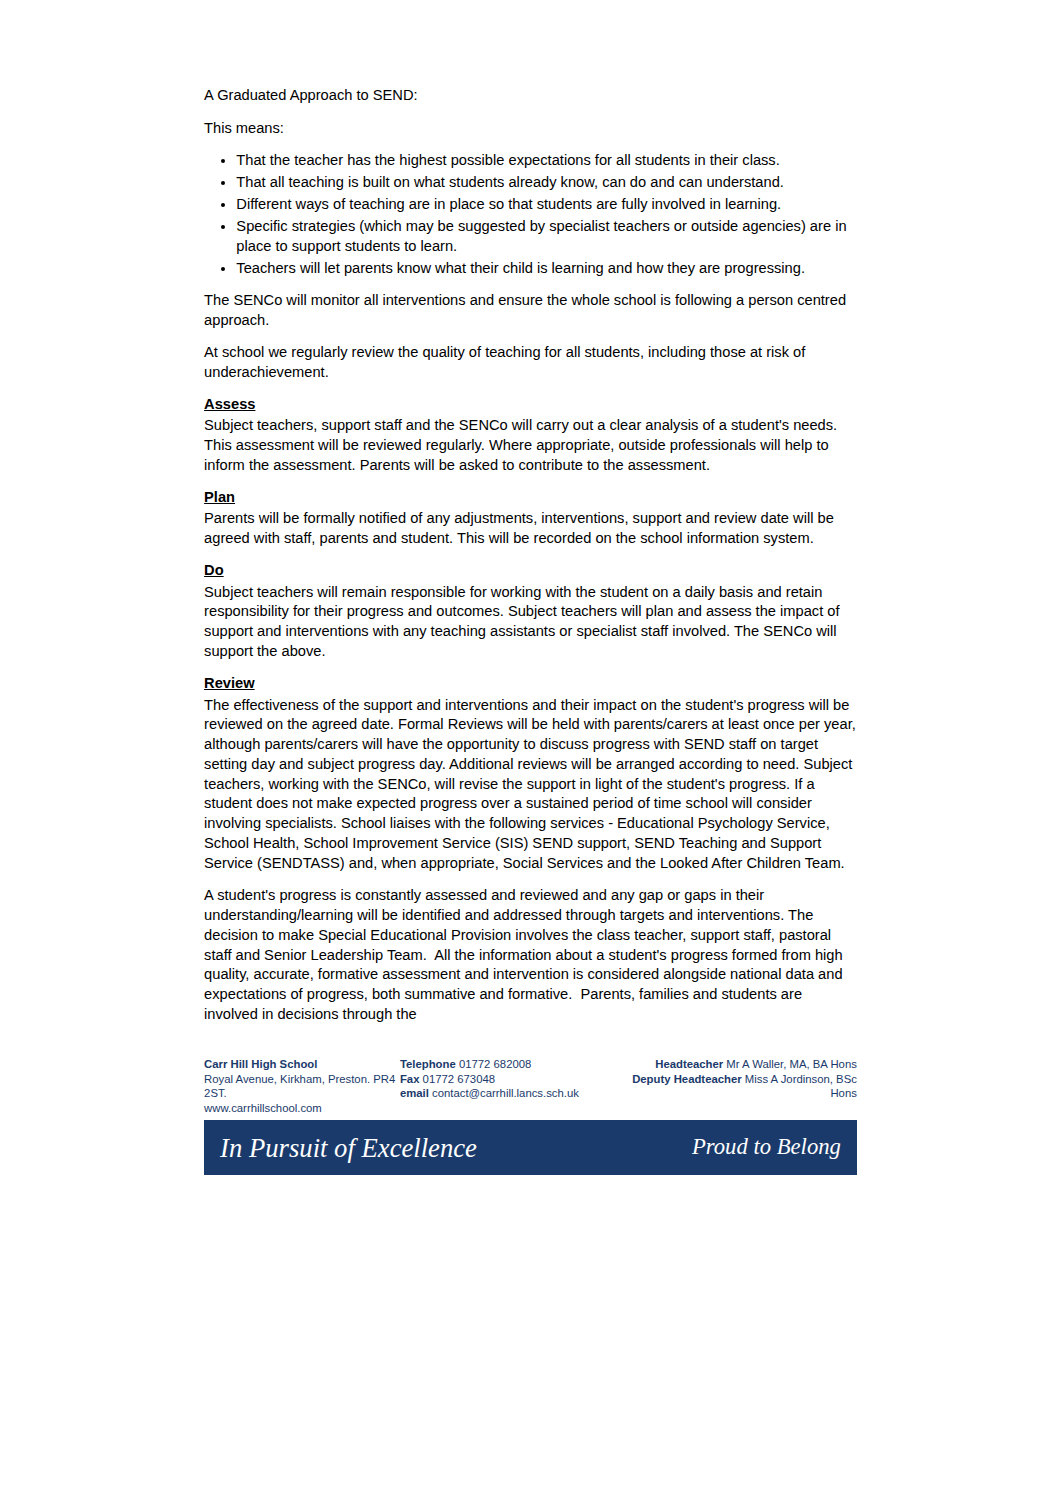A Graduated Approach to SEND:
This means:
That the teacher has the highest possible expectations for all students in their class.
That all teaching is built on what students already know, can do and can understand.
Different ways of teaching are in place so that students are fully involved in learning.
Specific strategies (which may be suggested by specialist teachers or outside agencies) are in place to support students to learn.
Teachers will let parents know what their child is learning and how they are progressing.
The SENCo will monitor all interventions and ensure the whole school is following a person centred approach.
At school we regularly review the quality of teaching for all students, including those at risk of underachievement.
Assess
Subject teachers, support staff and the SENCo will carry out a clear analysis of a student's needs. This assessment will be reviewed regularly. Where appropriate, outside professionals will help to inform the assessment. Parents will be asked to contribute to the assessment.
Plan
Parents will be formally notified of any adjustments, interventions, support and review date will be agreed with staff, parents and student. This will be recorded on the school information system.
Do
Subject teachers will remain responsible for working with the student on a daily basis and retain responsibility for their progress and outcomes. Subject teachers will plan and assess the impact of support and interventions with any teaching assistants or specialist staff involved. The SENCo will support the above.
Review
The effectiveness of the support and interventions and their impact on the student's progress will be reviewed on the agreed date. Formal Reviews will be held with parents/carers at least once per year, although parents/carers will have the opportunity to discuss progress with SEND staff on target setting day and subject progress day. Additional reviews will be arranged according to need. Subject teachers, working with the SENCo, will revise the support in light of the student's progress. If a student does not make expected progress over a sustained period of time school will consider involving specialists. School liaises with the following services - Educational Psychology Service, School Health, School Improvement Service (SIS) SEND support, SEND Teaching and Support Service (SENDTASS) and, when appropriate, Social Services and the Looked After Children Team.
A student's progress is constantly assessed and reviewed and any gap or gaps in their understanding/learning will be identified and addressed through targets and interventions. The decision to make Special Educational Provision involves the class teacher, support staff, pastoral staff and Senior Leadership Team. All the information about a student's progress formed from high quality, accurate, formative assessment and intervention is considered alongside national data and expectations of progress, both summative and formative. Parents, families and students are involved in decisions through the
Carr Hill High School
Royal Avenue, Kirkham, Preston. PR4 2ST.
www.carrhillschool.com
Telephone 01772 682008
Fax 01772 673048
email contact@carrhill.lancs.sch.uk
Headteacher Mr A Waller, MA, BA Hons
Deputy Headteacher Miss A Jordinson, BSc Hons
In Pursuit of Excellence Proud to Belong